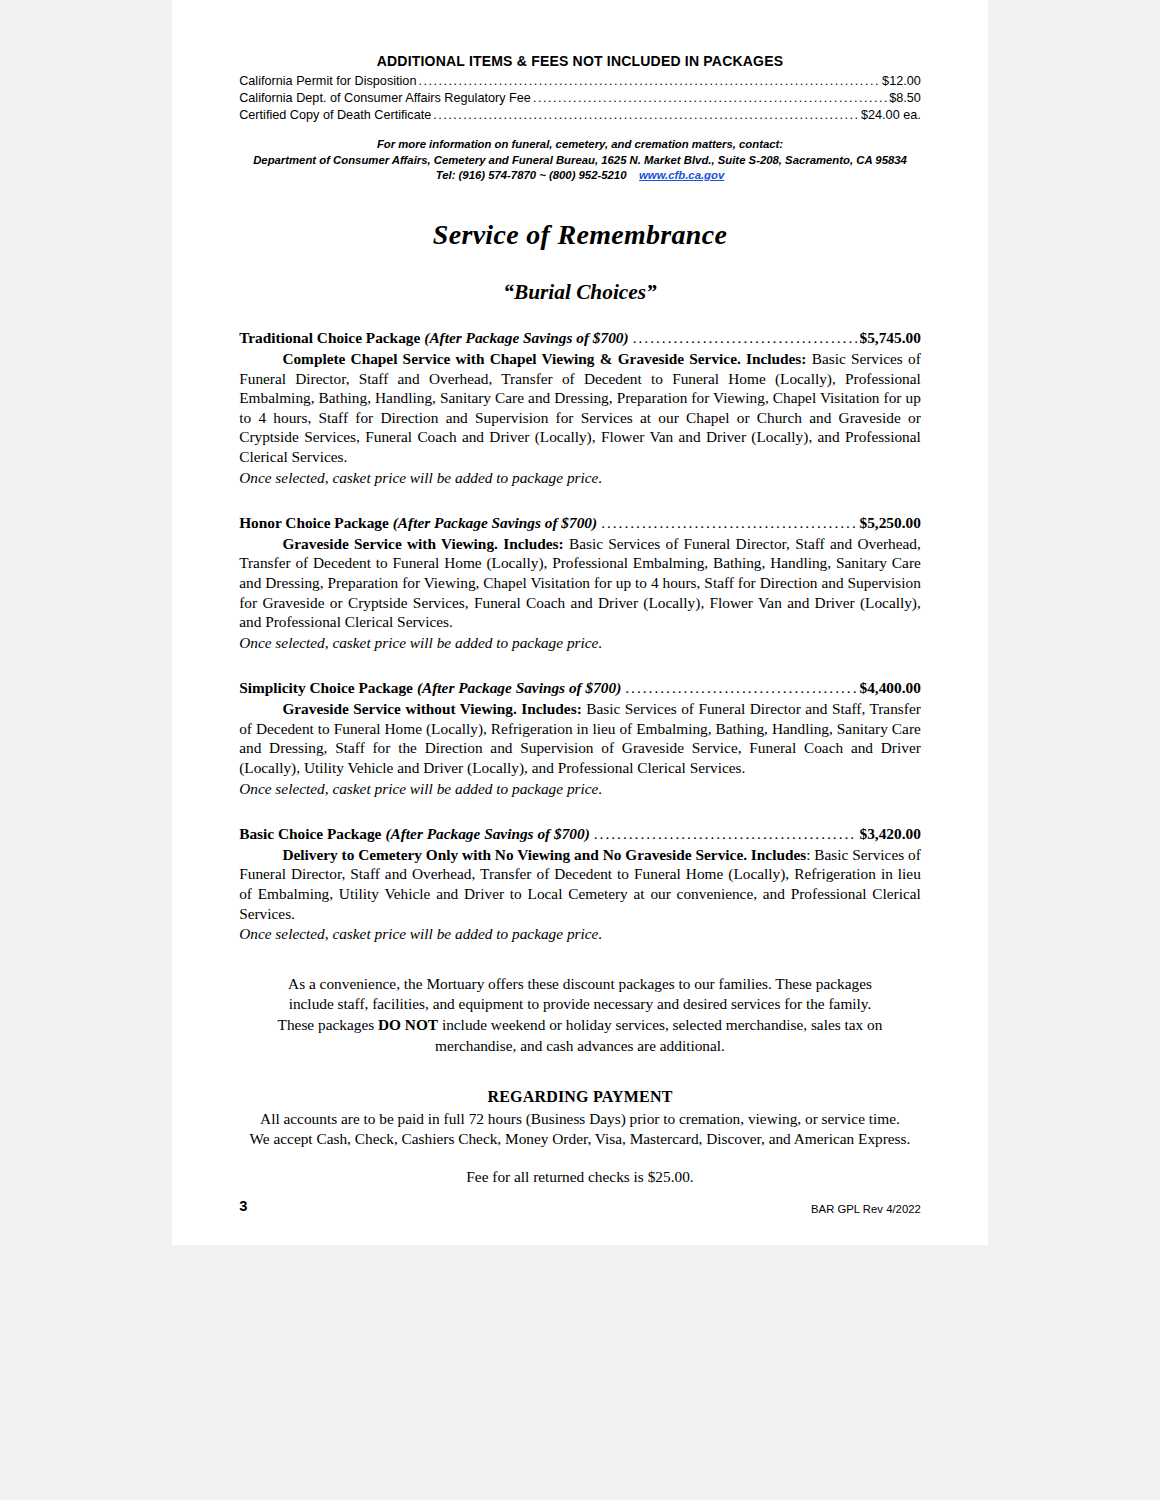ADDITIONAL ITEMS & FEES NOT INCLUDED IN PACKAGES
California Permit for Disposition ................................................................................................................... $12.00
California Dept. of Consumer Affairs Regulatory Fee ................................................................................................................... $8.50
Certified Copy of Death Certificate ................................................................................................................... $24.00 ea.
For more information on funeral, cemetery, and cremation matters, contact:
Department of Consumer Affairs, Cemetery and Funeral Bureau, 1625 N. Market Blvd., Suite S-208, Sacramento, CA 95834
Tel: (916) 574-7870 ~ (800) 952-5210 www.cfb.ca.gov
Service of Remembrance
“Burial Choices”
Traditional Choice Package (After Package Savings of $700) .................................................................................................. $5,745.00
Complete Chapel Service with Chapel Viewing & Graveside Service. Includes: Basic Services of Funeral Director, Staff and Overhead, Transfer of Decedent to Funeral Home (Locally), Professional Embalming, Bathing, Handling, Sanitary Care and Dressing, Preparation for Viewing, Chapel Visitation for up to 4 hours, Staff for Direction and Supervision for Services at our Chapel or Church and Graveside or Cryptside Services, Funeral Coach and Driver (Locally), Flower Van and Driver (Locally), and Professional Clerical Services.
Once selected, casket price will be added to package price.
Honor Choice Package (After Package Savings of $700) .................................................................................................. $5,250.00
Graveside Service with Viewing. Includes: Basic Services of Funeral Director, Staff and Overhead, Transfer of Decedent to Funeral Home (Locally), Professional Embalming, Bathing, Handling, Sanitary Care and Dressing, Preparation for Viewing, Chapel Visitation for up to 4 hours, Staff for Direction and Supervision for Graveside or Cryptside Services, Funeral Coach and Driver (Locally), Flower Van and Driver (Locally), and Professional Clerical Services.
Once selected, casket price will be added to package price.
Simplicity Choice Package (After Package Savings of $700) .................................................................................................. $4,400.00
Graveside Service without Viewing. Includes: Basic Services of Funeral Director and Staff, Transfer of Decedent to Funeral Home (Locally), Refrigeration in lieu of Embalming, Bathing, Handling, Sanitary Care and Dressing, Staff for the Direction and Supervision of Graveside Service, Funeral Coach and Driver (Locally), Utility Vehicle and Driver (Locally), and Professional Clerical Services.
Once selected, casket price will be added to package price.
Basic Choice Package (After Package Savings of $700) .................................................................................................. $3,420.00
Delivery to Cemetery Only with No Viewing and No Graveside Service. Includes: Basic Services of Funeral Director, Staff and Overhead, Transfer of Decedent to Funeral Home (Locally), Refrigeration in lieu of Embalming, Utility Vehicle and Driver to Local Cemetery at our convenience, and Professional Clerical Services.
Once selected, casket price will be added to package price.
As a convenience, the Mortuary offers these discount packages to our families. These packages include staff, facilities, and equipment to provide necessary and desired services for the family. These packages DO NOT include weekend or holiday services, selected merchandise, sales tax on merchandise, and cash advances are additional.
REGARDING PAYMENT
All accounts are to be paid in full 72 hours (Business Days) prior to cremation, viewing, or service time.
We accept Cash, Check, Cashiers Check, Money Order, Visa, Mastercard, Discover, and American Express.
Fee for all returned checks is $25.00.
3 BAR GPL Rev 4/2022